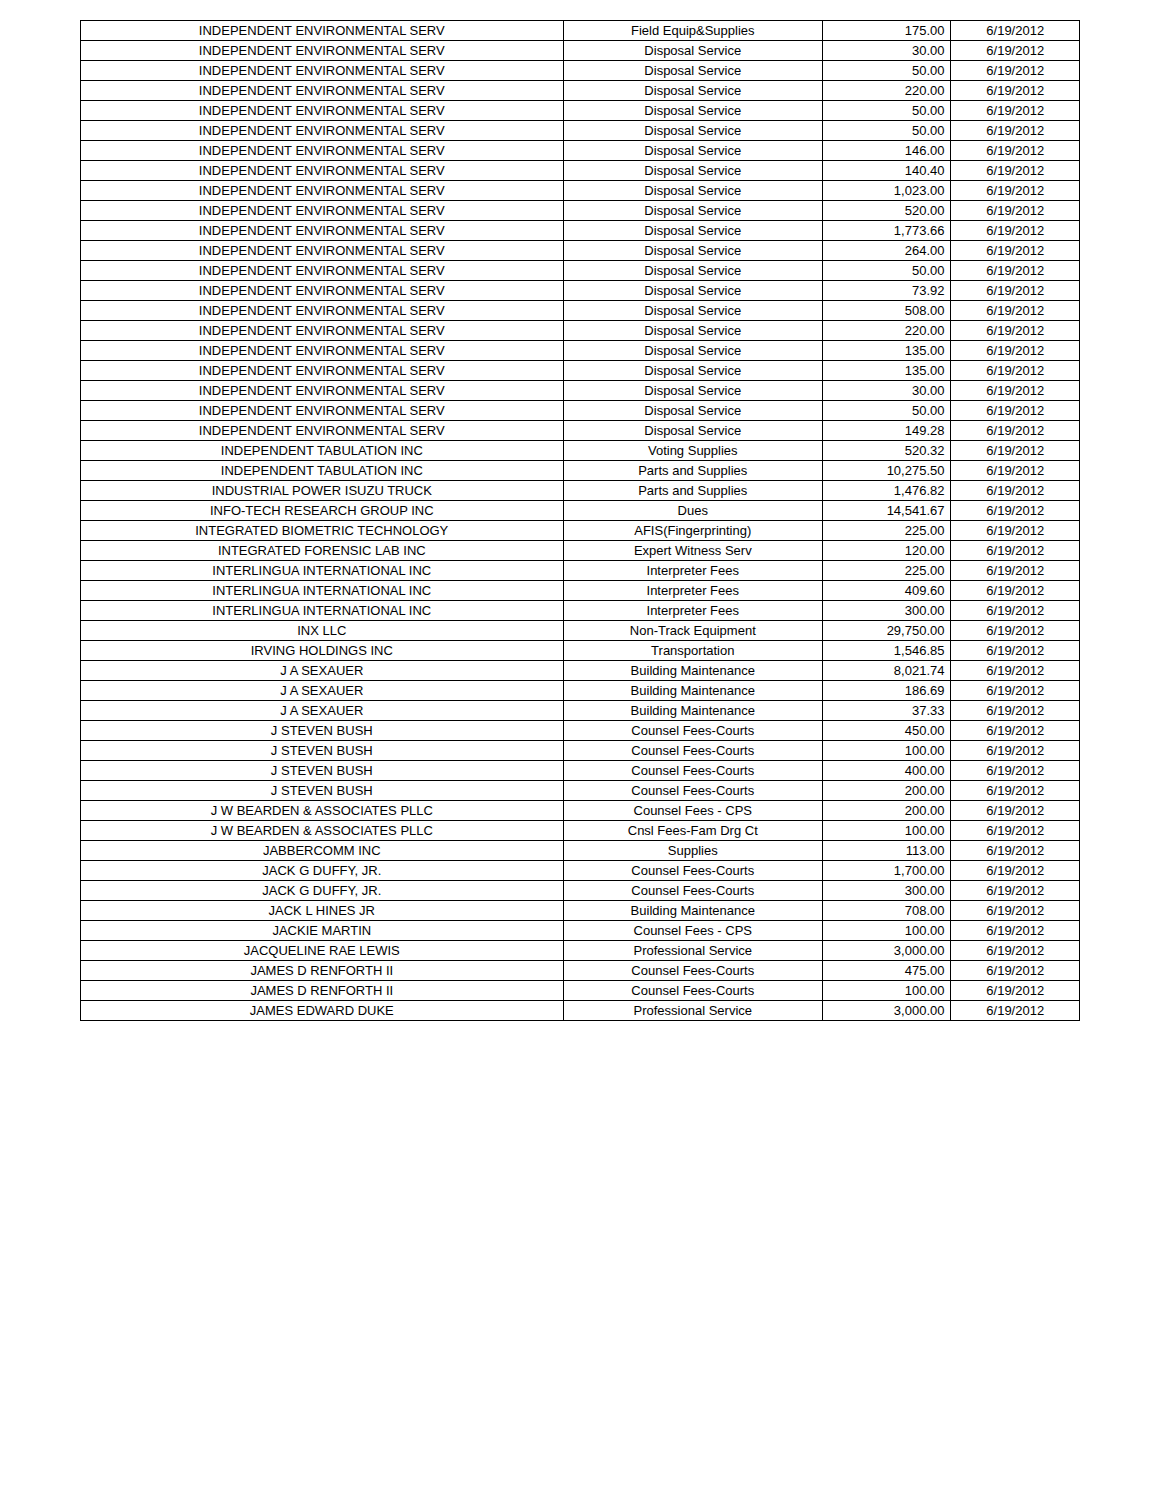| INDEPENDENT ENVIRONMENTAL SERV | Field Equip&Supplies | 175.00 | 6/19/2012 |
| INDEPENDENT ENVIRONMENTAL SERV | Disposal Service | 30.00 | 6/19/2012 |
| INDEPENDENT ENVIRONMENTAL SERV | Disposal Service | 50.00 | 6/19/2012 |
| INDEPENDENT ENVIRONMENTAL SERV | Disposal Service | 220.00 | 6/19/2012 |
| INDEPENDENT ENVIRONMENTAL SERV | Disposal Service | 50.00 | 6/19/2012 |
| INDEPENDENT ENVIRONMENTAL SERV | Disposal Service | 50.00 | 6/19/2012 |
| INDEPENDENT ENVIRONMENTAL SERV | Disposal Service | 146.00 | 6/19/2012 |
| INDEPENDENT ENVIRONMENTAL SERV | Disposal Service | 140.40 | 6/19/2012 |
| INDEPENDENT ENVIRONMENTAL SERV | Disposal Service | 1,023.00 | 6/19/2012 |
| INDEPENDENT ENVIRONMENTAL SERV | Disposal Service | 520.00 | 6/19/2012 |
| INDEPENDENT ENVIRONMENTAL SERV | Disposal Service | 1,773.66 | 6/19/2012 |
| INDEPENDENT ENVIRONMENTAL SERV | Disposal Service | 264.00 | 6/19/2012 |
| INDEPENDENT ENVIRONMENTAL SERV | Disposal Service | 50.00 | 6/19/2012 |
| INDEPENDENT ENVIRONMENTAL SERV | Disposal Service | 73.92 | 6/19/2012 |
| INDEPENDENT ENVIRONMENTAL SERV | Disposal Service | 508.00 | 6/19/2012 |
| INDEPENDENT ENVIRONMENTAL SERV | Disposal Service | 220.00 | 6/19/2012 |
| INDEPENDENT ENVIRONMENTAL SERV | Disposal Service | 135.00 | 6/19/2012 |
| INDEPENDENT ENVIRONMENTAL SERV | Disposal Service | 135.00 | 6/19/2012 |
| INDEPENDENT ENVIRONMENTAL SERV | Disposal Service | 30.00 | 6/19/2012 |
| INDEPENDENT ENVIRONMENTAL SERV | Disposal Service | 50.00 | 6/19/2012 |
| INDEPENDENT ENVIRONMENTAL SERV | Disposal Service | 149.28 | 6/19/2012 |
| INDEPENDENT TABULATION INC | Voting Supplies | 520.32 | 6/19/2012 |
| INDEPENDENT TABULATION INC | Parts and Supplies | 10,275.50 | 6/19/2012 |
| INDUSTRIAL POWER ISUZU TRUCK | Parts and Supplies | 1,476.82 | 6/19/2012 |
| INFO-TECH RESEARCH GROUP INC | Dues | 14,541.67 | 6/19/2012 |
| INTEGRATED BIOMETRIC TECHNOLOGY | AFIS(Fingerprinting) | 225.00 | 6/19/2012 |
| INTEGRATED FORENSIC LAB INC | Expert Witness Serv | 120.00 | 6/19/2012 |
| INTERLINGUA INTERNATIONAL INC | Interpreter Fees | 225.00 | 6/19/2012 |
| INTERLINGUA INTERNATIONAL INC | Interpreter Fees | 409.60 | 6/19/2012 |
| INTERLINGUA INTERNATIONAL INC | Interpreter Fees | 300.00 | 6/19/2012 |
| INX LLC | Non-Track Equipment | 29,750.00 | 6/19/2012 |
| IRVING HOLDINGS INC | Transportation | 1,546.85 | 6/19/2012 |
| J A SEXAUER | Building Maintenance | 8,021.74 | 6/19/2012 |
| J A SEXAUER | Building Maintenance | 186.69 | 6/19/2012 |
| J A SEXAUER | Building Maintenance | 37.33 | 6/19/2012 |
| J STEVEN BUSH | Counsel Fees-Courts | 450.00 | 6/19/2012 |
| J STEVEN BUSH | Counsel Fees-Courts | 100.00 | 6/19/2012 |
| J STEVEN BUSH | Counsel Fees-Courts | 400.00 | 6/19/2012 |
| J STEVEN BUSH | Counsel Fees-Courts | 200.00 | 6/19/2012 |
| J W BEARDEN & ASSOCIATES PLLC | Counsel Fees - CPS | 200.00 | 6/19/2012 |
| J W BEARDEN & ASSOCIATES PLLC | Cnsl Fees-Fam Drg Ct | 100.00 | 6/19/2012 |
| JABBERCOMM INC | Supplies | 113.00 | 6/19/2012 |
| JACK G DUFFY, JR. | Counsel Fees-Courts | 1,700.00 | 6/19/2012 |
| JACK G DUFFY, JR. | Counsel Fees-Courts | 300.00 | 6/19/2012 |
| JACK L HINES JR | Building Maintenance | 708.00 | 6/19/2012 |
| JACKIE MARTIN | Counsel Fees - CPS | 100.00 | 6/19/2012 |
| JACQUELINE RAE LEWIS | Professional Service | 3,000.00 | 6/19/2012 |
| JAMES D RENFORTH II | Counsel Fees-Courts | 475.00 | 6/19/2012 |
| JAMES D RENFORTH II | Counsel Fees-Courts | 100.00 | 6/19/2012 |
| JAMES EDWARD DUKE | Professional Service | 3,000.00 | 6/19/2012 |